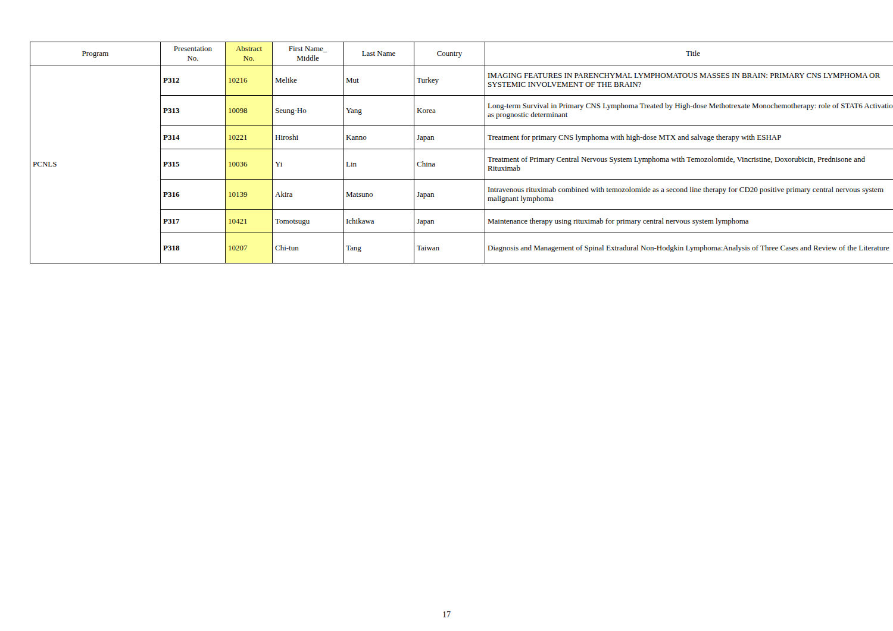| Program | Presentation No. | Abstract No. | First Name_ Middle | Last Name | Country | Title |
| --- | --- | --- | --- | --- | --- | --- |
| PCNLS | P312 | 10216 | Melike | Mut | Turkey | IMAGING FEATURES IN PARENCHYMAL LYMPHOMATOUS MASSES IN BRAIN: PRIMARY CNS LYMPHOMA OR SYSTEMIC INVOLVEMENT OF THE BRAIN? |
| P313 | 10098 | Seung-Ho | Yang | Korea | Long-term Survival in Primary CNS Lymphoma Treated by High-dose Methotrexate Monochemotherapy: role of STAT6 Activation as prognostic determinant |
| P314 | 10221 | Hiroshi | Kanno | Japan | Treatment for primary CNS lymphoma with high-dose MTX and salvage therapy with ESHAP |
| P315 | 10036 | Yi | Lin | China | Treatment of Primary Central Nervous System Lymphoma with Temozolomide, Vincristine, Doxorubicin, Prednisone and Rituximab |
| P316 | 10139 | Akira | Matsuno | Japan | Intravenous rituximab combined with temozolomide as a second line therapy for CD20 positive primary central nervous system malignant lymphoma |
| P317 | 10421 | Tomotsugu | Ichikawa | Japan | Maintenance therapy using rituximab for primary central nervous system lymphoma |
| P318 | 10207 | Chi-tun | Tang | Taiwan | Diagnosis and Management of Spinal Extradural Non-Hodgkin Lymphoma:Analysis of Three Cases and Review of the Literature |
17